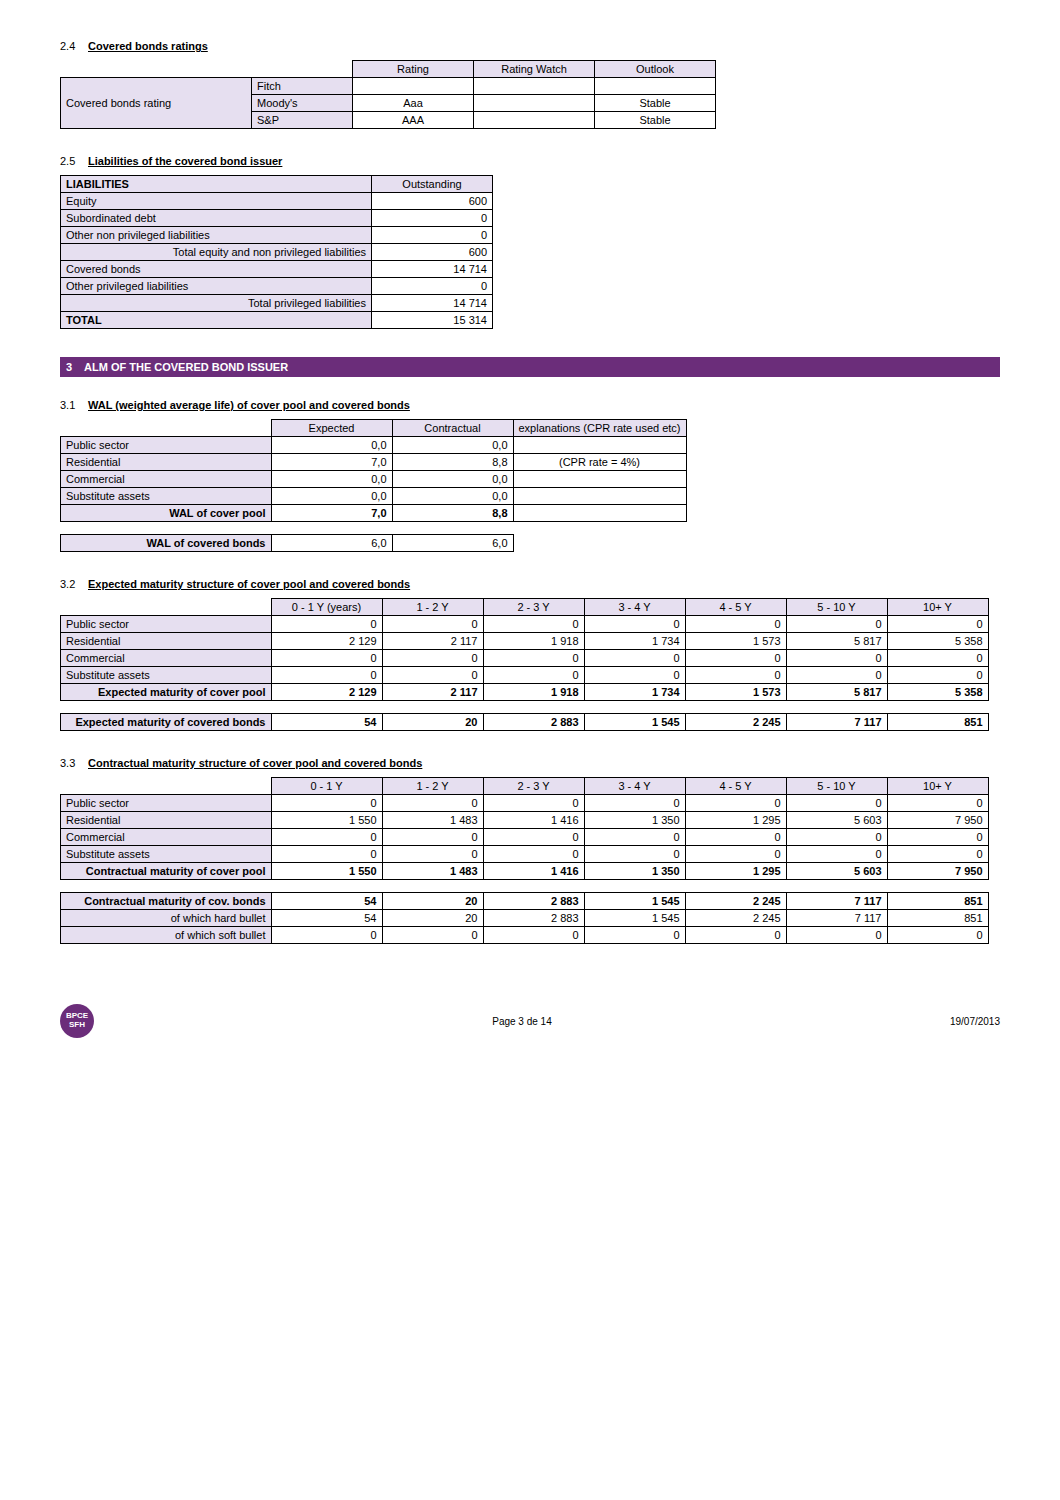2.4 Covered bonds ratings
| | | Rating | Rating Watch | Outlook |
| --- | --- | --- | --- | --- |
| Covered bonds rating | Fitch | | | |
| Moody's | Aaa | | Stable |
| S&P | AAA | | Stable |
2.5 Liabilities of the covered bond issuer
| LIABILITIES | Outstanding |
| --- | --- |
| Equity | 600 |
| Subordinated debt | 0 |
| Other non privileged liabilities | 0 |
| Total equity and non privileged liabilities | 600 |
| Covered bonds | 14 714 |
| Other privileged liabilities | 0 |
| Total privileged liabilities | 14 714 |
| TOTAL | 15 314 |
3 ALM OF THE COVERED BOND ISSUER
3.1 WAL (weighted average life) of cover pool and covered bonds
| | Expected | Contractual | explanations (CPR rate used etc) |
| --- | --- | --- | --- |
| Public sector | 0,0 | 0,0 | |
| Residential | 7,0 | 8,8 | (CPR rate = 4%) |
| Commercial | 0,0 | 0,0 | |
| Substitute assets | 0,0 | 0,0 | |
| WAL of cover pool | 7,0 | 8,8 | |
| WAL of covered bonds | 6,0 | 6,0 | |
3.2 Expected maturity structure of cover pool and covered bonds
| | 0 - 1 Y (years) | 1 - 2 Y | 2 - 3 Y | 3 - 4 Y | 4 - 5 Y | 5 - 10 Y | 10+ Y |
| --- | --- | --- | --- | --- | --- | --- | --- |
| Public sector | 0 | 0 | 0 | 0 | 0 | 0 | 0 |
| Residential | 2 129 | 2 117 | 1 918 | 1 734 | 1 573 | 5 817 | 5 358 |
| Commercial | 0 | 0 | 0 | 0 | 0 | 0 | 0 |
| Substitute assets | 0 | 0 | 0 | 0 | 0 | 0 | 0 |
| Expected maturity of cover pool | 2 129 | 2 117 | 1 918 | 1 734 | 1 573 | 5 817 | 5 358 |
| Expected maturity of covered bonds | 54 | 20 | 2 883 | 1 545 | 2 245 | 7 117 | 851 |
3.3 Contractual maturity structure of cover pool and covered bonds
| | 0 - 1 Y | 1 - 2 Y | 2 - 3 Y | 3 - 4 Y | 4 - 5 Y | 5 - 10 Y | 10+ Y |
| --- | --- | --- | --- | --- | --- | --- | --- |
| Public sector | 0 | 0 | 0 | 0 | 0 | 0 | 0 |
| Residential | 1 550 | 1 483 | 1 416 | 1 350 | 1 295 | 5 603 | 7 950 |
| Commercial | 0 | 0 | 0 | 0 | 0 | 0 | 0 |
| Substitute assets | 0 | 0 | 0 | 0 | 0 | 0 | 0 |
| Contractual maturity of cover pool | 1 550 | 1 483 | 1 416 | 1 350 | 1 295 | 5 603 | 7 950 |
| Contractual maturity of cov. bonds | 54 | 20 | 2 883 | 1 545 | 2 245 | 7 117 | 851 |
| of which hard bullet | 54 | 20 | 2 883 | 1 545 | 2 245 | 7 117 | 851 |
| of which soft bullet | 0 | 0 | 0 | 0 | 0 | 0 | 0 |
BPCE
SFH
Page 3 de 14
19/07/2013